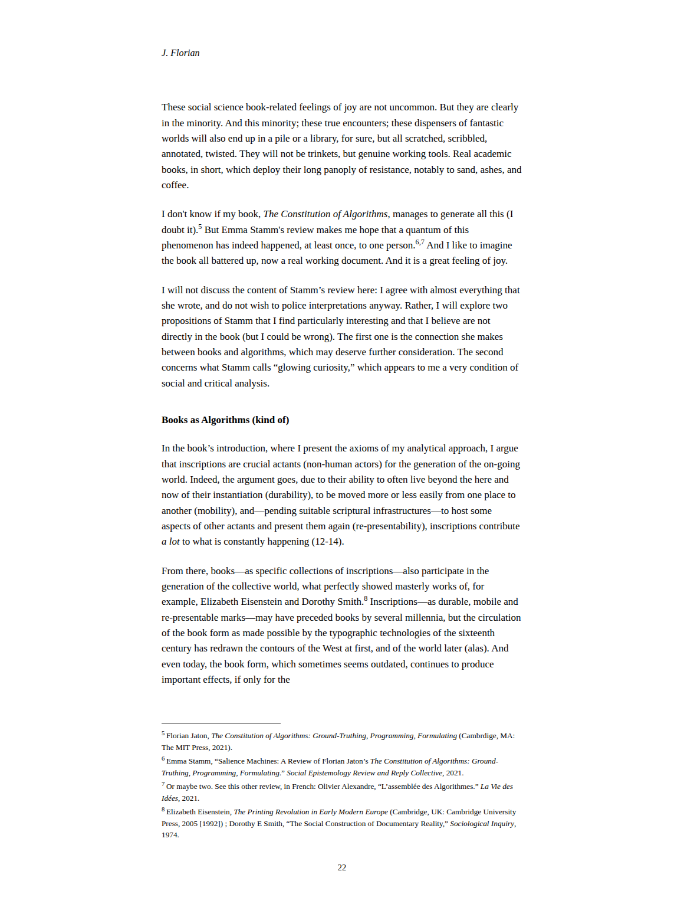J. Florian
These social science book-related feelings of joy are not uncommon. But they are clearly in the minority. And this minority; these true encounters; these dispensers of fantastic worlds will also end up in a pile or a library, for sure, but all scratched, scribbled, annotated, twisted. They will not be trinkets, but genuine working tools. Real academic books, in short, which deploy their long panoply of resistance, notably to sand, ashes, and coffee.
I don't know if my book, The Constitution of Algorithms, manages to generate all this (I doubt it).5 But Emma Stamm's review makes me hope that a quantum of this phenomenon has indeed happened, at least once, to one person.6,7 And I like to imagine the book all battered up, now a real working document. And it is a great feeling of joy.
I will not discuss the content of Stamm’s review here: I agree with almost everything that she wrote, and do not wish to police interpretations anyway. Rather, I will explore two propositions of Stamm that I find particularly interesting and that I believe are not directly in the book (but I could be wrong). The first one is the connection she makes between books and algorithms, which may deserve further consideration. The second concerns what Stamm calls “glowing curiosity,” which appears to me a very condition of social and critical analysis.
Books as Algorithms (kind of)
In the book’s introduction, where I present the axioms of my analytical approach, I argue that inscriptions are crucial actants (non-human actors) for the generation of the on-going world. Indeed, the argument goes, due to their ability to often live beyond the here and now of their instantiation (durability), to be moved more or less easily from one place to another (mobility), and—pending suitable scriptural infrastructures—to host some aspects of other actants and present them again (re-presentability), inscriptions contribute a lot to what is constantly happening (12-14).
From there, books—as specific collections of inscriptions—also participate in the generation of the collective world, what perfectly showed masterly works of, for example, Elizabeth Eisenstein and Dorothy Smith.8 Inscriptions—as durable, mobile and re-presentable marks—may have preceded books by several millennia, but the circulation of the book form as made possible by the typographic technologies of the sixteenth century has redrawn the contours of the West at first, and of the world later (alas). And even today, the book form, which sometimes seems outdated, continues to produce important effects, if only for the
5 Florian Jaton, The Constitution of Algorithms: Ground-Truthing, Programming, Formulating (Cambrdige, MA: The MIT Press, 2021).
6 Emma Stamm, “Salience Machines: A Review of Florian Jaton’s The Constitution of Algorithms: Ground-Truthing, Programming, Formulating.” Social Epistemology Review and Reply Collective, 2021.
7 Or maybe two. See this other review, in French: Olivier Alexandre, “L’assemblée des Algorithmes.” La Vie des Idées, 2021.
8 Elizabeth Eisenstein, The Printing Revolution in Early Modern Europe (Cambridge, UK: Cambridge University Press, 2005 [1992]) ; Dorothy E Smith, “The Social Construction of Documentary Reality,” Sociological Inquiry, 1974.
22